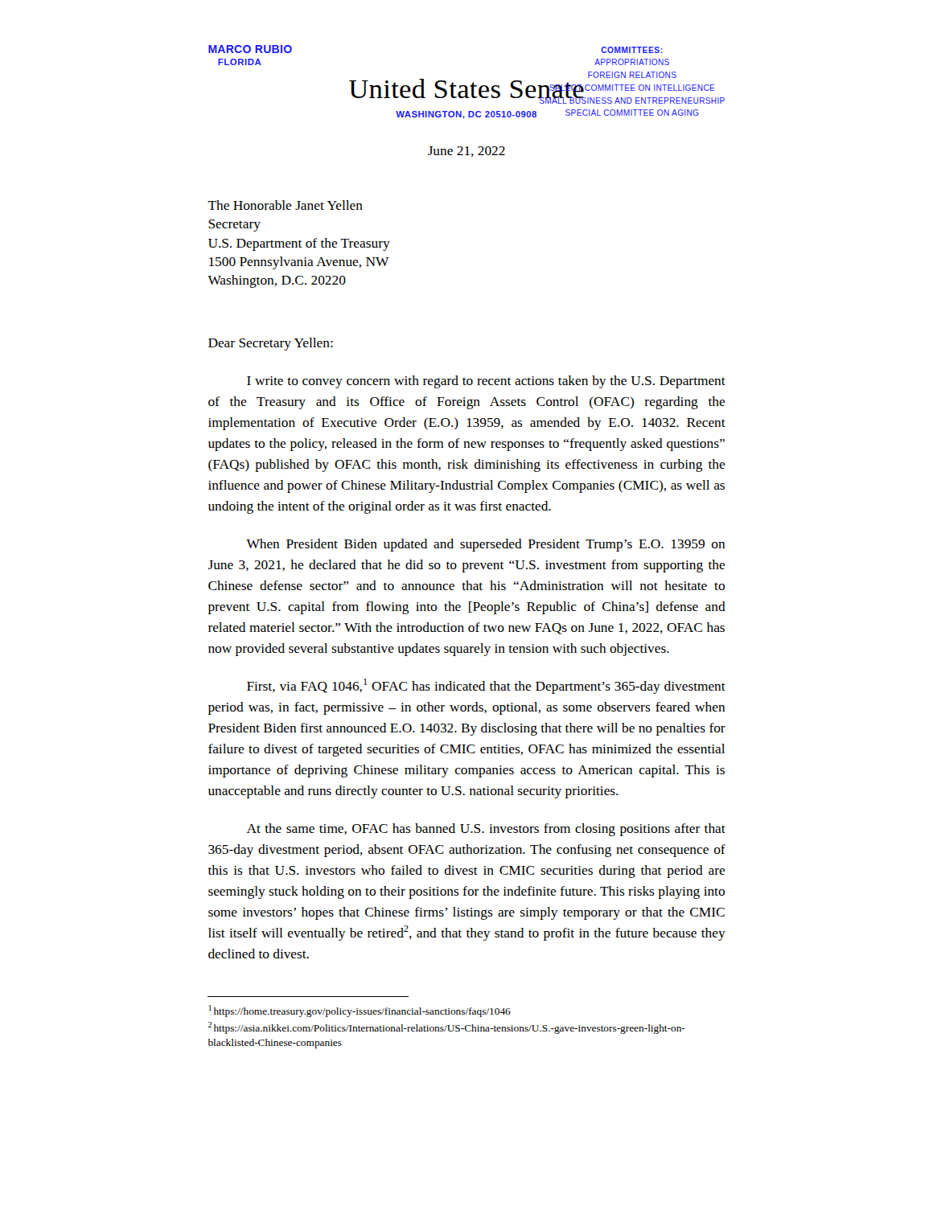MARCO RUBIO
FLORIDA
COMMITTEES:
APPROPRIATIONS
FOREIGN RELATIONS
SELECT COMMITTEE ON INTELLIGENCE
SMALL BUSINESS AND ENTREPRENEURSHIP
SPECIAL COMMITTEE ON AGING
United States Senate
WASHINGTON, DC 20510-0908
June 21, 2022
The Honorable Janet Yellen
Secretary
U.S. Department of the Treasury
1500 Pennsylvania Avenue, NW
Washington, D.C. 20220
Dear Secretary Yellen:
I write to convey concern with regard to recent actions taken by the U.S. Department of the Treasury and its Office of Foreign Assets Control (OFAC) regarding the implementation of Executive Order (E.O.) 13959, as amended by E.O. 14032. Recent updates to the policy, released in the form of new responses to “frequently asked questions” (FAQs) published by OFAC this month, risk diminishing its effectiveness in curbing the influence and power of Chinese Military-Industrial Complex Companies (CMIC), as well as undoing the intent of the original order as it was first enacted.
When President Biden updated and superseded President Trump’s E.O. 13959 on June 3, 2021, he declared that he did so to prevent “U.S. investment from supporting the Chinese defense sector” and to announce that his “Administration will not hesitate to prevent U.S. capital from flowing into the [People’s Republic of China’s] defense and related materiel sector.” With the introduction of two new FAQs on June 1, 2022, OFAC has now provided several substantive updates squarely in tension with such objectives.
First, via FAQ 1046,1 OFAC has indicated that the Department’s 365-day divestment period was, in fact, permissive – in other words, optional, as some observers feared when President Biden first announced E.O. 14032. By disclosing that there will be no penalties for failure to divest of targeted securities of CMIC entities, OFAC has minimized the essential importance of depriving Chinese military companies access to American capital. This is unacceptable and runs directly counter to U.S. national security priorities.
At the same time, OFAC has banned U.S. investors from closing positions after that 365-day divestment period, absent OFAC authorization. The confusing net consequence of this is that U.S. investors who failed to divest in CMIC securities during that period are seemingly stuck holding on to their positions for the indefinite future. This risks playing into some investors’ hopes that Chinese firms’ listings are simply temporary or that the CMIC list itself will eventually be retired2, and that they stand to profit in the future because they declined to divest.
1https://home.treasury.gov/policy-issues/financial-sanctions/faqs/1046
2https://asia.nikkei.com/Politics/International-relations/US-China-tensions/U.S.-gave-investors-green-light-on-blacklisted-Chinese-companies